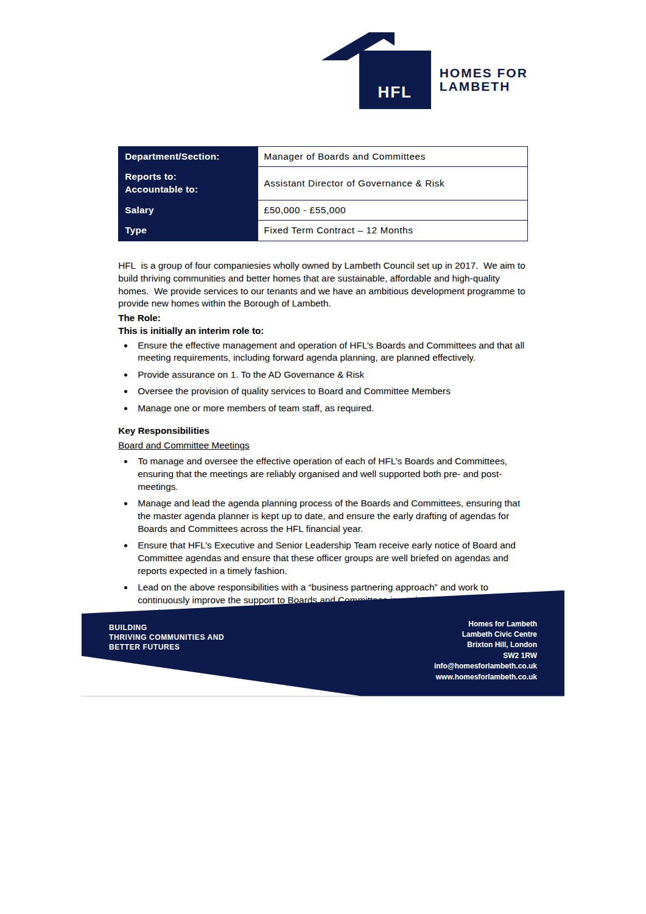HFL
HOMES FOR LAMBETH
| Department/Section: | Manager of Boards and Committees |
| Reports to: Accountable to: | Assistant Director of Governance & Risk |
| Salary | £50,000 - £55,000 |
| Type | Fixed Term Contract – 12 Months |
HFL is a group of four companiesies wholly owned by Lambeth Council set up in 2017. We aim to build thriving communities and better homes that are sustainable, affordable and high-quality homes. We provide services to our tenants and we have an ambitious development programme to provide new homes within the Borough of Lambeth.
The Role:
This is initially an interim role to:
Ensure the effective management and operation of HFL’s Boards and Committees and that all meeting requirements, including forward agenda planning, are planned effectively.
Provide assurance on 1. To the AD Governance & Risk
Oversee the provision of quality services to Board and Committee Members
Manage one or more members of team staff, as required.
Key Responsibilities
Board and Committee Meetings
To manage and oversee the effective operation of each of HFL’s Boards and Committees, ensuring that the meetings are reliably organised and well supported both pre- and post-meetings.
Manage and lead the agenda planning process of the Boards and Committees, ensuring that the master agenda planner is kept up to date, and ensure the early drafting of agendas for Boards and Committees across the HFL financial year.
Ensure that HFL’s Executive and Senior Leadership Team receive early notice of Board and Committee agendas and ensure that these officer groups are well briefed on agendas and reports expected in a timely fashion.
Lead on the above responsibilities with a “business partnering approach” and work to continuously improve the support to Boards and Committees in conjunction with other members of the Governance Team and AD of Governance & Risk.
Act in the role of an Assistant Company Secretary, attending and minuting Board or Committee meetings and ensuring that minutes and actions are produced/circulated within laid down time protocols.
Deal with “between meetings” Board/Committee matters or decisions, ensuring that these are conducted in accordance with governing documents and that appropriate records are kept.
BUILDING
THRIVING COMMUNITIES AND
BETTER FUTURES
Homes for Lambeth
Lambeth Civic Centre
Brixton Hill, London
SW2 1RW
info@homesforlambeth.co.uk
www.homesforlambeth.co.uk